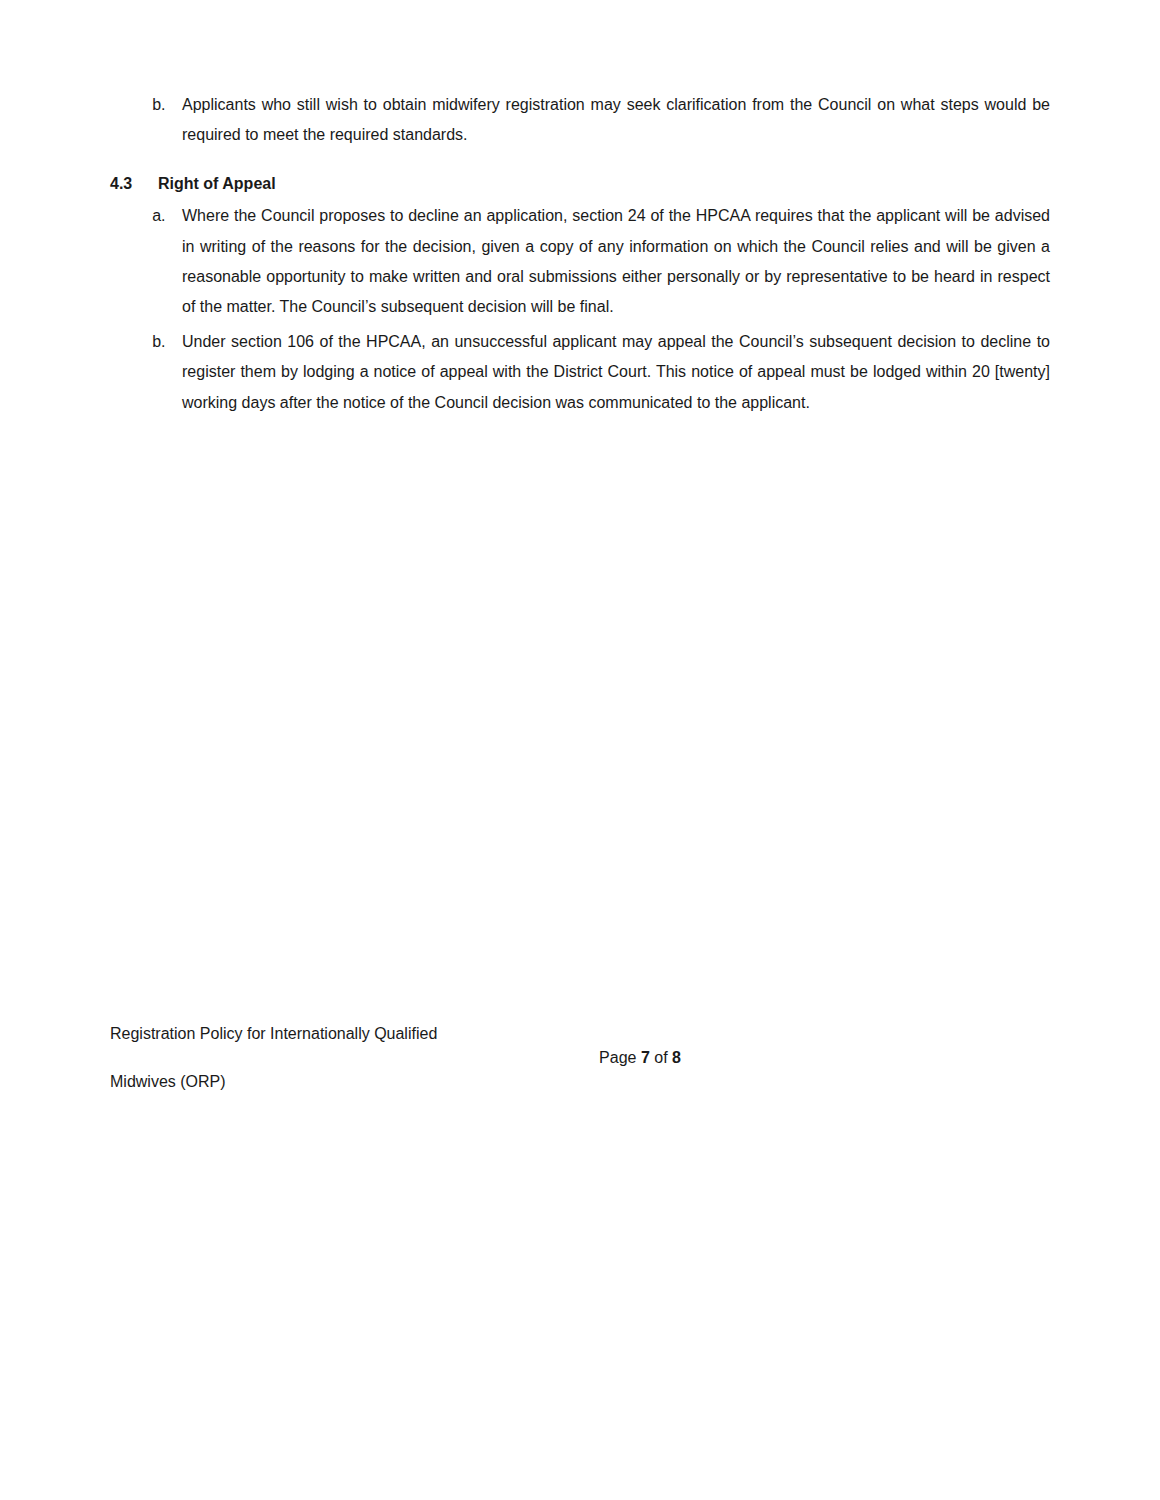Applicants who still wish to obtain midwifery registration may seek clarification from the Council on what steps would be required to meet the required standards.
4.3 Right of Appeal
Where the Council proposes to decline an application, section 24 of the HPCAA requires that the applicant will be advised in writing of the reasons for the decision, given a copy of any information on which the Council relies and will be given a reasonable opportunity to make written and oral submissions either personally or by representative to be heard in respect of the matter. The Council’s subsequent decision will be final.
Under section 106 of the HPCAA, an unsuccessful applicant may appeal the Council’s subsequent decision to decline to register them by lodging a notice of appeal with the District Court. This notice of appeal must be lodged within 20 [twenty] working days after the notice of the Council decision was communicated to the applicant.
Registration Policy for Internationally Qualified
Page 7 of 8
Midwives (ORP)